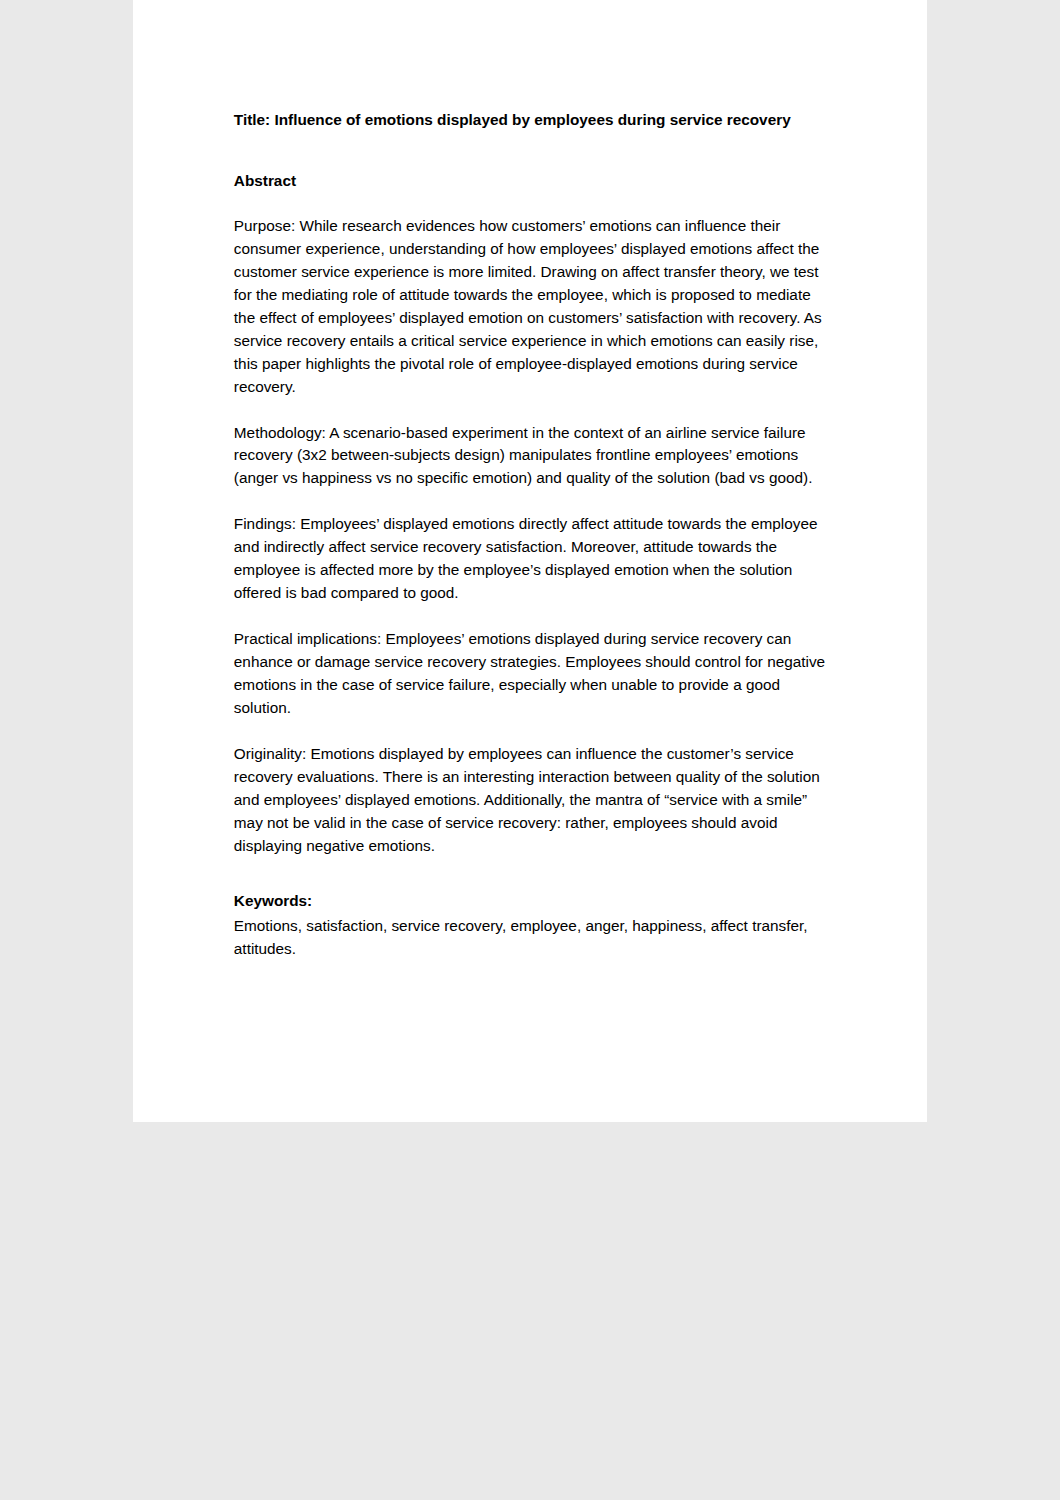Title: Influence of emotions displayed by employees during service recovery
Abstract
Purpose: While research evidences how customers’ emotions can influence their consumer experience, understanding of how employees’ displayed emotions affect the customer service experience is more limited. Drawing on affect transfer theory, we test for the mediating role of attitude towards the employee, which is proposed to mediate the effect of employees’ displayed emotion on customers’ satisfaction with recovery. As service recovery entails a critical service experience in which emotions can easily rise, this paper highlights the pivotal role of employee-displayed emotions during service recovery.
Methodology: A scenario-based experiment in the context of an airline service failure recovery (3x2 between-subjects design) manipulates frontline employees’ emotions (anger vs happiness vs no specific emotion) and quality of the solution (bad vs good).
Findings: Employees’ displayed emotions directly affect attitude towards the employee and indirectly affect service recovery satisfaction. Moreover, attitude towards the employee is affected more by the employee’s displayed emotion when the solution offered is bad compared to good.
Practical implications: Employees’ emotions displayed during service recovery can enhance or damage service recovery strategies. Employees should control for negative emotions in the case of service failure, especially when unable to provide a good solution.
Originality: Emotions displayed by employees can influence the customer’s service recovery evaluations. There is an interesting interaction between quality of the solution and employees’ displayed emotions. Additionally, the mantra of “service with a smile” may not be valid in the case of service recovery: rather, employees should avoid displaying negative emotions.
Keywords:
Emotions, satisfaction, service recovery, employee, anger, happiness, affect transfer, attitudes.